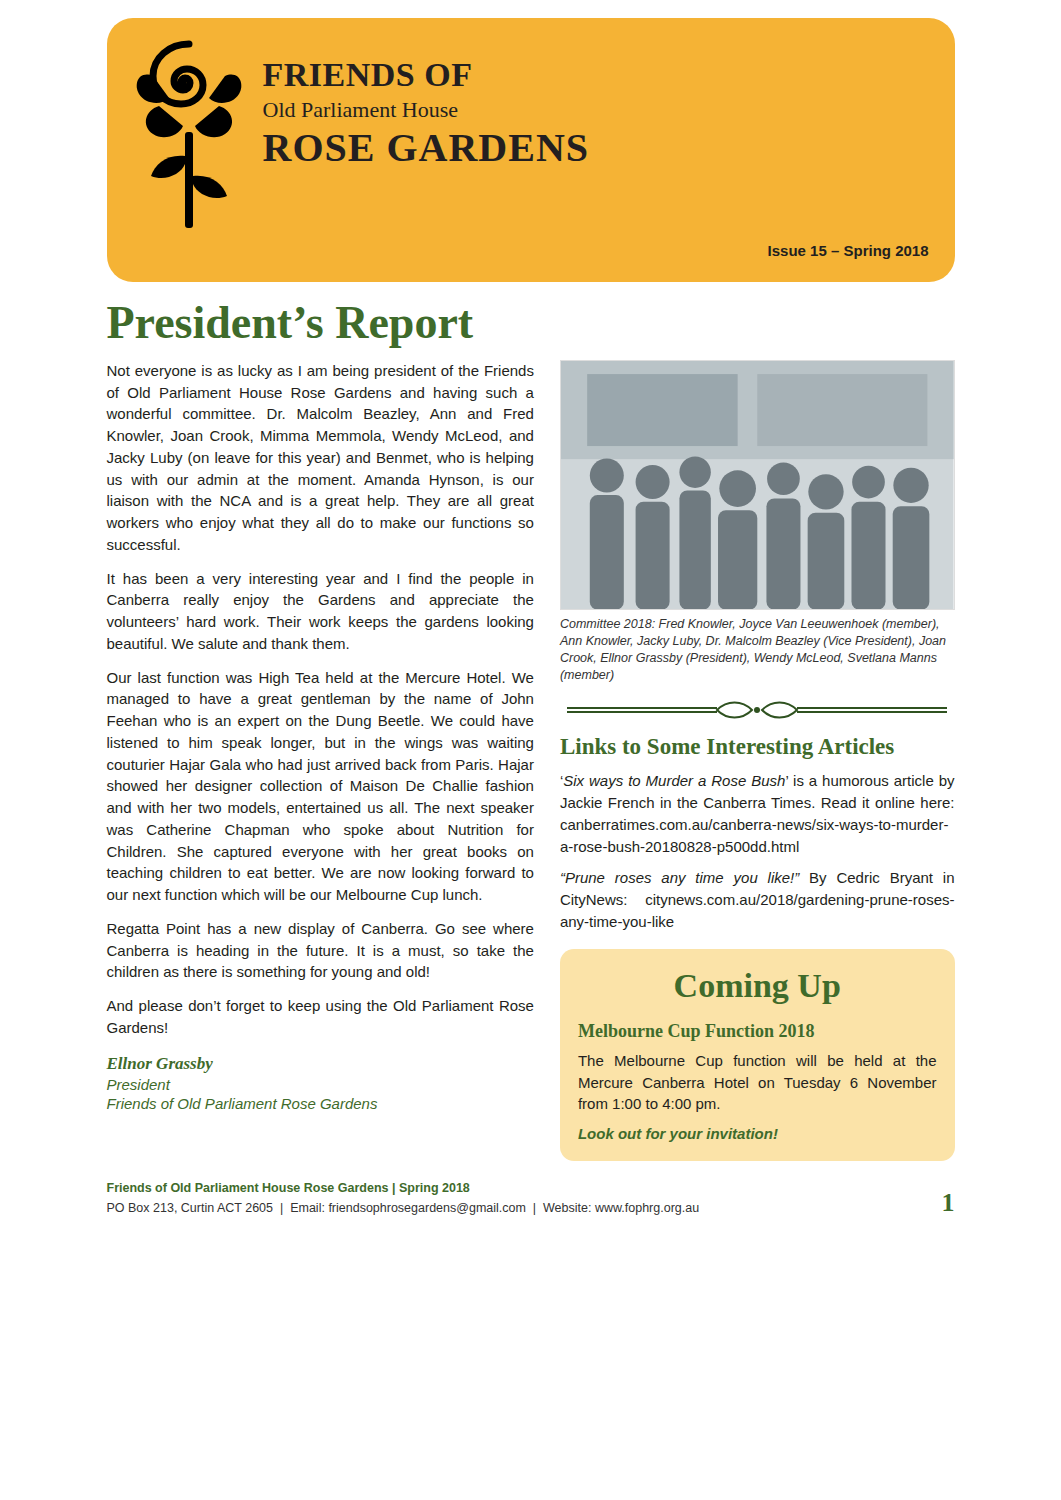FRIENDS OF
Old Parliament House
ROSE GARDENS
Issue 15 – Spring 2018
President’s Report
Not everyone is as lucky as I am being president of the Friends of Old Parliament House Rose Gardens and having such a wonderful committee. Dr. Malcolm Beazley, Ann and Fred Knowler, Joan Crook, Mimma Memmola, Wendy McLeod, and Jacky Luby (on leave for this year) and Benmet, who is helping us with our admin at the moment. Amanda Hynson, is our liaison with the NCA and is a great help. They are all great workers who enjoy what they all do to make our functions so successful.
It has been a very interesting year and I find the people in Canberra really enjoy the Gardens and appreciate the volunteers’ hard work. Their work keeps the gardens looking beautiful. We salute and thank them.
Our last function was High Tea held at the Mercure Hotel. We managed to have a great gentleman by the name of John Feehan who is an expert on the Dung Beetle. We could have listened to him speak longer, but in the wings was waiting couturier Hajar Gala who had just arrived back from Paris. Hajar showed her designer collection of Maison De Challie fashion and with her two models, entertained us all. The next speaker was Catherine Chapman who spoke about Nutrition for Children. She captured everyone with her great books on teaching children to eat better. We are now looking forward to our next function which will be our Melbourne Cup lunch.
Regatta Point has a new display of Canberra. Go see where Canberra is heading in the future. It is a must, so take the children as there is something for young and old!
And please don’t forget to keep using the Old Parliament Rose Gardens!
Ellnor Grassby
President
Friends of Old Parliament Rose Gardens
Committee 2018: Fred Knowler, Joyce Van Leeuwenhoek (member), Ann Knowler, Jacky Luby, Dr. Malcolm Beazley (Vice President), Joan Crook, Ellnor Grassby (President), Wendy McLeod, Svetlana Manns (member)
Links to Some Interesting Articles
‘Six ways to Murder a Rose Bush’ is a humorous article by Jackie French in the Canberra Times. Read it online here: canberratimes.com.au/canberra-news/six-ways-to-murder-a-rose-bush-20180828-p500dd.html
“Prune roses any time you like!” By Cedric Bryant in CityNews: citynews.com.au/2018/gardening-prune-roses-any-time-you-like
Coming Up
Melbourne Cup Function 2018
The Melbourne Cup function will be held at the Mercure Canberra Hotel on Tuesday 6 November from 1:00 to 4:00 pm.
Look out for your invitation!
Friends of Old Parliament House Rose Gardens | Spring 2018
PO Box 213, Curtin ACT 2605 | Email: friendsophrosegardens@gmail.com | Website: www.fophrg.org.au
1